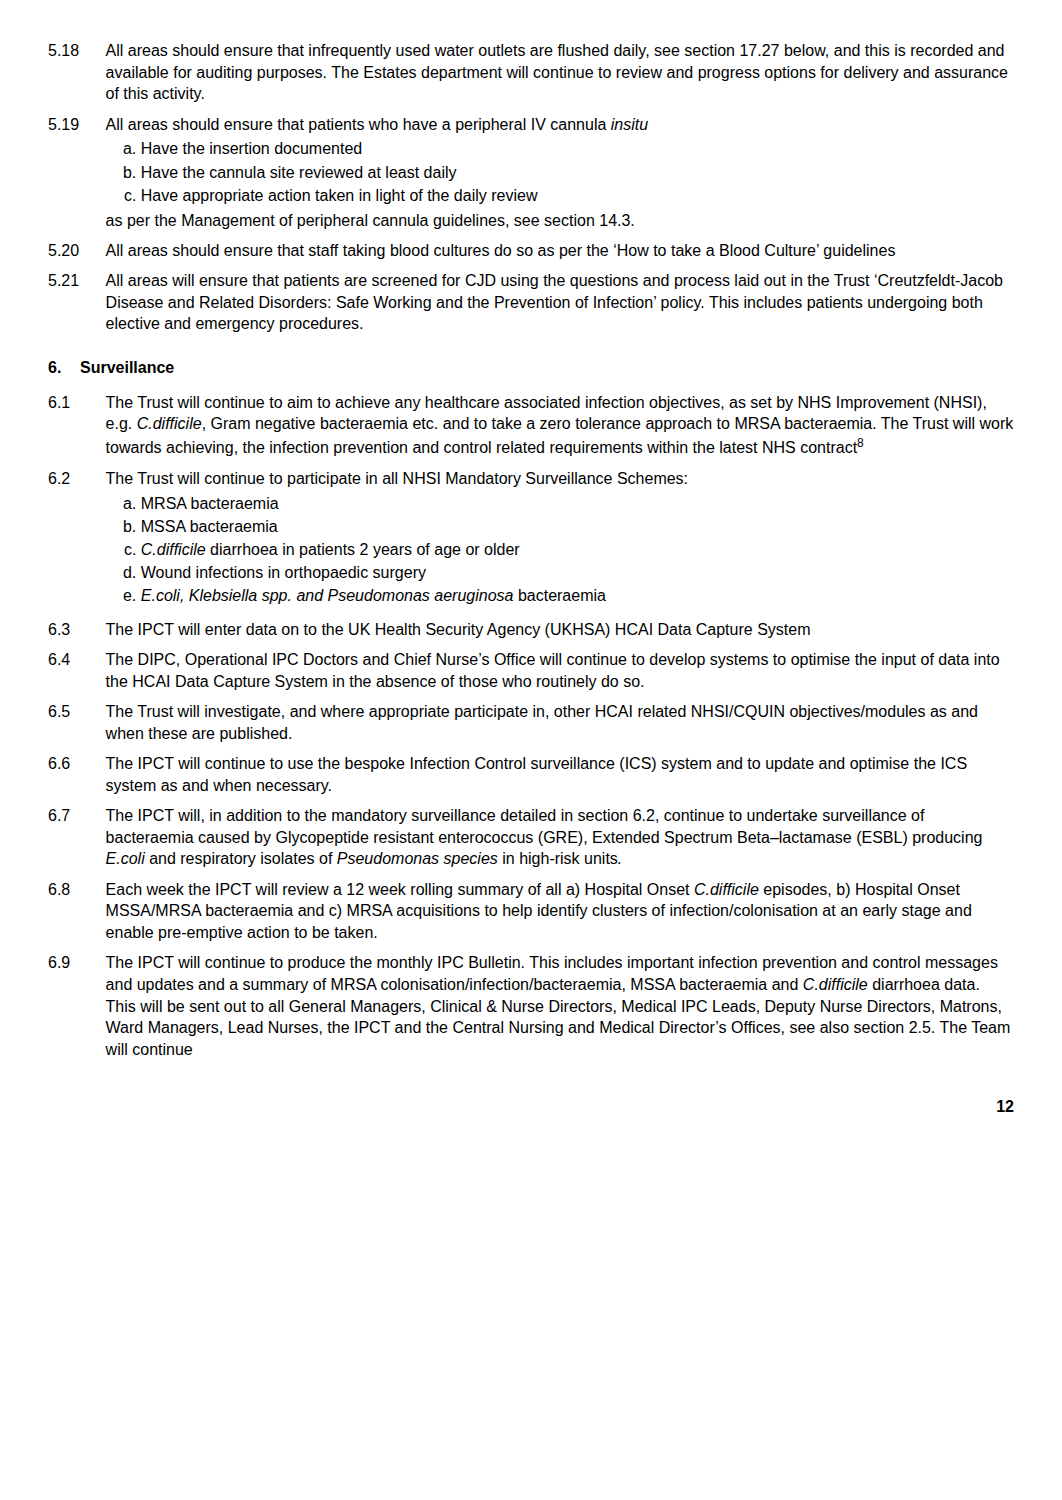5.18
All areas should ensure that infrequently used water outlets are flushed daily, see section 17.27 below, and this is recorded and available for auditing purposes. The Estates department will continue to review and progress options for delivery and assurance of this activity.
5.19
All areas should ensure that patients who have a peripheral IV cannula insitu
Have the insertion documented
Have the cannula site reviewed at least daily
Have appropriate action taken in light of the daily review
as per the Management of peripheral cannula guidelines, see section 14.3.
5.20
All areas should ensure that staff taking blood cultures do so as per the ‘How to take a Blood Culture’ guidelines
5.21
All areas will ensure that patients are screened for CJD using the questions and process laid out in the Trust ‘Creutzfeldt-Jacob Disease and Related Disorders: Safe Working and the Prevention of Infection’ policy. This includes patients undergoing both elective and emergency procedures.
6. Surveillance
6.1
The Trust will continue to aim to achieve any healthcare associated infection objectives, as set by NHS Improvement (NHSI), e.g. C.difficile, Gram negative bacteraemia etc. and to take a zero tolerance approach to MRSA bacteraemia. The Trust will work towards achieving, the infection prevention and control related requirements within the latest NHS contract8
6.2
The Trust will continue to participate in all NHSI Mandatory Surveillance Schemes:
MRSA bacteraemia
MSSA bacteraemia
C.difficile diarrhoea in patients 2 years of age or older
Wound infections in orthopaedic surgery
E.coli, Klebsiella spp. and Pseudomonas aeruginosa bacteraemia
6.3
The IPCT will enter data on to the UK Health Security Agency (UKHSA) HCAI Data Capture System
6.4
The DIPC, Operational IPC Doctors and Chief Nurse’s Office will continue to develop systems to optimise the input of data into the HCAI Data Capture System in the absence of those who routinely do so.
6.5
The Trust will investigate, and where appropriate participate in, other HCAI related NHSI/CQUIN objectives/modules as and when these are published.
6.6
The IPCT will continue to use the bespoke Infection Control surveillance (ICS) system and to update and optimise the ICS system as and when necessary.
6.7
The IPCT will, in addition to the mandatory surveillance detailed in section 6.2, continue to undertake surveillance of bacteraemia caused by Glycopeptide resistant enterococcus (GRE), Extended Spectrum Beta–lactamase (ESBL) producing E.coli and respiratory isolates of Pseudomonas species in high-risk units.
6.8
Each week the IPCT will review a 12 week rolling summary of all a) Hospital Onset C.difficile episodes, b) Hospital Onset MSSA/MRSA bacteraemia and c) MRSA acquisitions to help identify clusters of infection/colonisation at an early stage and enable pre-emptive action to be taken.
6.9
The IPCT will continue to produce the monthly IPC Bulletin. This includes important infection prevention and control messages and updates and a summary of MRSA colonisation/infection/bacteraemia, MSSA bacteraemia and C.difficile diarrhoea data. This will be sent out to all General Managers, Clinical & Nurse Directors, Medical IPC Leads, Deputy Nurse Directors, Matrons, Ward Managers, Lead Nurses, the IPCT and the Central Nursing and Medical Director’s Offices, see also section 2.5. The Team will continue
12